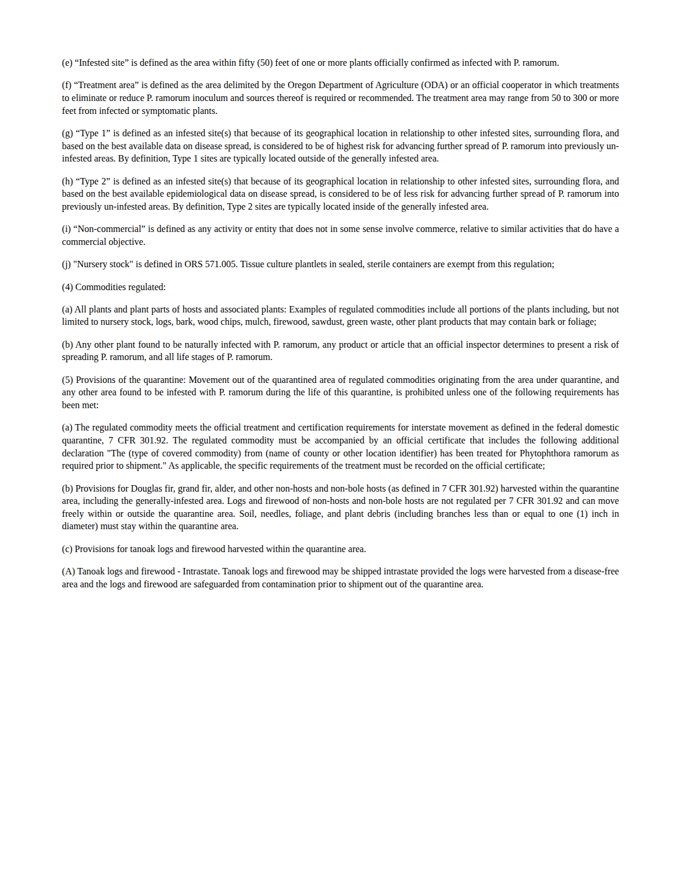(e) “Infested site” is defined as the area within fifty (50) feet of one or more plants officially confirmed as infected with P. ramorum.
(f) “Treatment area” is defined as the area delimited by the Oregon Department of Agriculture (ODA) or an official cooperator in which treatments to eliminate or reduce P. ramorum inoculum and sources thereof is required or recommended. The treatment area may range from 50 to 300 or more feet from infected or symptomatic plants.
(g) “Type 1” is defined as an infested site(s) that because of its geographical location in relationship to other infested sites, surrounding flora, and based on the best available data on disease spread, is considered to be of highest risk for advancing further spread of P. ramorum into previously un-infested areas. By definition, Type 1 sites are typically located outside of the generally infested area.
(h) “Type 2” is defined as an infested site(s) that because of its geographical location in relationship to other infested sites, surrounding flora, and based on the best available epidemiological data on disease spread, is considered to be of less risk for advancing further spread of P. ramorum into previously un-infested areas. By definition, Type 2 sites are typically located inside of the generally infested area.
(i) “Non-commercial” is defined as any activity or entity that does not in some sense involve commerce, relative to similar activities that do have a commercial objective.
(j) "Nursery stock" is defined in ORS 571.005. Tissue culture plantlets in sealed, sterile containers are exempt from this regulation;
(4) Commodities regulated:
(a) All plants and plant parts of hosts and associated plants: Examples of regulated commodities include all portions of the plants including, but not limited to nursery stock, logs, bark, wood chips, mulch, firewood, sawdust, green waste, other plant products that may contain bark or foliage;
(b) Any other plant found to be naturally infected with P. ramorum, any product or article that an official inspector determines to present a risk of spreading P. ramorum, and all life stages of P. ramorum.
(5) Provisions of the quarantine: Movement out of the quarantined area of regulated commodities originating from the area under quarantine, and any other area found to be infested with P. ramorum during the life of this quarantine, is prohibited unless one of the following requirements has been met:
(a) The regulated commodity meets the official treatment and certification requirements for interstate movement as defined in the federal domestic quarantine, 7 CFR 301.92. The regulated commodity must be accompanied by an official certificate that includes the following additional declaration "The (type of covered commodity) from (name of county or other location identifier) has been treated for Phytophthora ramorum as required prior to shipment." As applicable, the specific requirements of the treatment must be recorded on the official certificate;
(b) Provisions for Douglas fir, grand fir, alder, and other non-hosts and non-bole hosts (as defined in 7 CFR 301.92) harvested within the quarantine area, including the generally-infested area. Logs and firewood of non-hosts and non-bole hosts are not regulated per 7 CFR 301.92 and can move freely within or outside the quarantine area. Soil, needles, foliage, and plant debris (including branches less than or equal to one (1) inch in diameter) must stay within the quarantine area.
(c) Provisions for tanoak logs and firewood harvested within the quarantine area.
(A) Tanoak logs and firewood - Intrastate. Tanoak logs and firewood may be shipped intrastate provided the logs were harvested from a disease-free area and the logs and firewood are safeguarded from contamination prior to shipment out of the quarantine area.